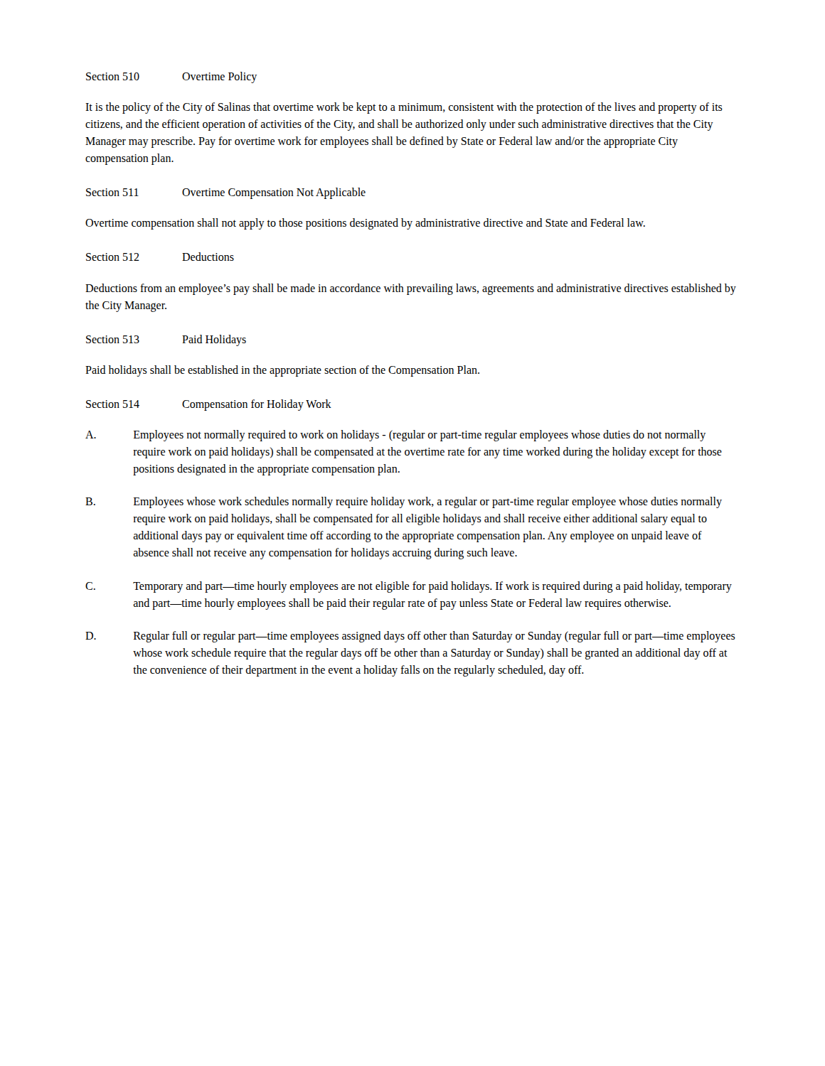Section 510 Overtime Policy
It is the policy of the City of Salinas that overtime work be kept to a minimum, consistent with the protection of the lives and property of its citizens, and the efficient operation of activities of the City, and shall be authorized only under such administrative directives that the City Manager may prescribe. Pay for overtime work for employees shall be defined by State or Federal law and/or the appropriate City compensation plan.
Section 511 Overtime Compensation Not Applicable
Overtime compensation shall not apply to those positions designated by administrative directive and State and Federal law.
Section 512 Deductions
Deductions from an employee’s pay shall be made in accordance with prevailing laws, agreements and administrative directives established by the City Manager.
Section 513 Paid Holidays
Paid holidays shall be established in the appropriate section of the Compensation Plan.
Section 514 Compensation for Holiday Work
A. Employees not normally required to work on holidays - (regular or part-time regular employees whose duties do not normally require work on paid holidays) shall be compensated at the overtime rate for any time worked during the holiday except for those positions designated in the appropriate compensation plan.
B. Employees whose work schedules normally require holiday work, a regular or part-time regular employee whose duties normally require work on paid holidays, shall be compensated for all eligible holidays and shall receive either additional salary equal to additional days pay or equivalent time off according to the appropriate compensation plan. Any employee on unpaid leave of absence shall not receive any compensation for holidays accruing during such leave.
C. Temporary and part—time hourly employees are not eligible for paid holidays. If work is required during a paid holiday, temporary and part—time hourly employees shall be paid their regular rate of pay unless State or Federal law requires otherwise.
D. Regular full or regular part—time employees assigned days off other than Saturday or Sunday (regular full or part—time employees whose work schedule require that the regular days off be other than a Saturday or Sunday) shall be granted an additional day off at the convenience of their department in the event a holiday falls on the regularly scheduled, day off.